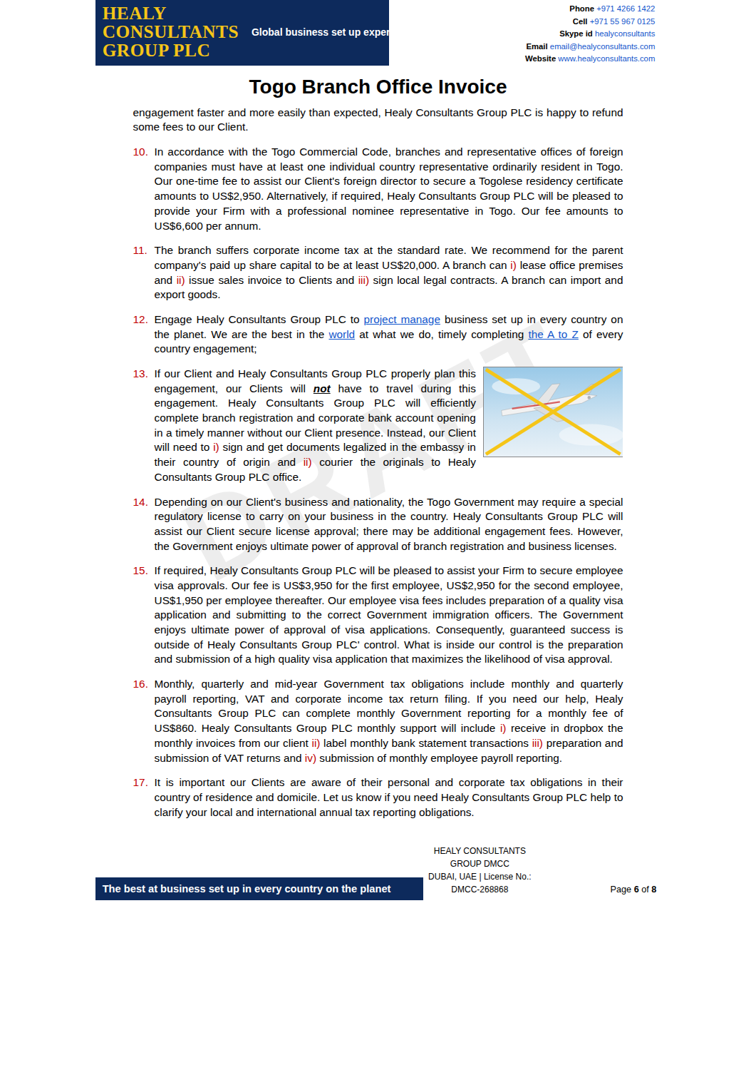DRAFT
HEALY
CONSULTANTS
GROUP PLC
Global business set up experts
Phone +971 4266 1422
Cell +971 55 967 0125
Skype id healyconsultants
Email email@healyconsultants.com
Website www.healyconsultants.com
Togo Branch Office Invoice
engagement faster and more easily than expected, Healy Consultants Group PLC is happy to refund some fees to our Client.
In accordance with the Togo Commercial Code, branches and representative offices of foreign companies must have at least one individual country representative ordinarily resident in Togo. Our one-time fee to assist our Client's foreign director to secure a Togolese residency certificate amounts to US$2,950. Alternatively, if required, Healy Consultants Group PLC will be pleased to provide your Firm with a professional nominee representative in Togo. Our fee amounts to US$6,600 per annum.
The branch suffers corporate income tax at the standard rate. We recommend for the parent company's paid up share capital to be at least US$20,000. A branch can i) lease office premises and ii) issue sales invoice to Clients and iii) sign local legal contracts. A branch can import and export goods.
Engage Healy Consultants Group PLC to project manage business set up in every country on the planet. We are the best in the world at what we do, timely completing the A to Z of every country engagement;
If our Client and Healy Consultants Group PLC properly plan this engagement, our Clients will not have to travel during this engagement. Healy Consultants Group PLC will efficiently complete branch registration and corporate bank account opening in a timely manner without our Client presence. Instead, our Client will need to i) sign and get documents legalized in the embassy in their country of origin and ii) courier the originals to Healy Consultants Group PLC office.
Depending on our Client's business and nationality, the Togo Government may require a special regulatory license to carry on your business in the country. Healy Consultants Group PLC will assist our Client secure license approval; there may be additional engagement fees. However, the Government enjoys ultimate power of approval of branch registration and business licenses.
If required, Healy Consultants Group PLC will be pleased to assist your Firm to secure employee visa approvals. Our fee is US$3,950 for the first employee, US$2,950 for the second employee, US$1,950 per employee thereafter. Our employee visa fees includes preparation of a quality visa application and submitting to the correct Government immigration officers. The Government enjoys ultimate power of approval of visa applications. Consequently, guaranteed success is outside of Healy Consultants Group PLC' control. What is inside our control is the preparation and submission of a high quality visa application that maximizes the likelihood of visa approval.
Monthly, quarterly and mid-year Government tax obligations include monthly and quarterly payroll reporting, VAT and corporate income tax return filing. If you need our help, Healy Consultants Group PLC can complete monthly Government reporting for a monthly fee of US$860. Healy Consultants Group PLC monthly support will include i) receive in dropbox the monthly invoices from our client ii) label monthly bank statement transactions iii) preparation and submission of VAT returns and iv) submission of monthly employee payroll reporting.
It is important our Clients are aware of their personal and corporate tax obligations in their country of residence and domicile. Let us know if you need Healy Consultants Group PLC help to clarify your local and international annual tax reporting obligations.
The best at business set up in every country on the planet
HEALY CONSULTANTS GROUP DMCC
DUBAI, UAE | License No.: DMCC-268868
Page 6 of 8